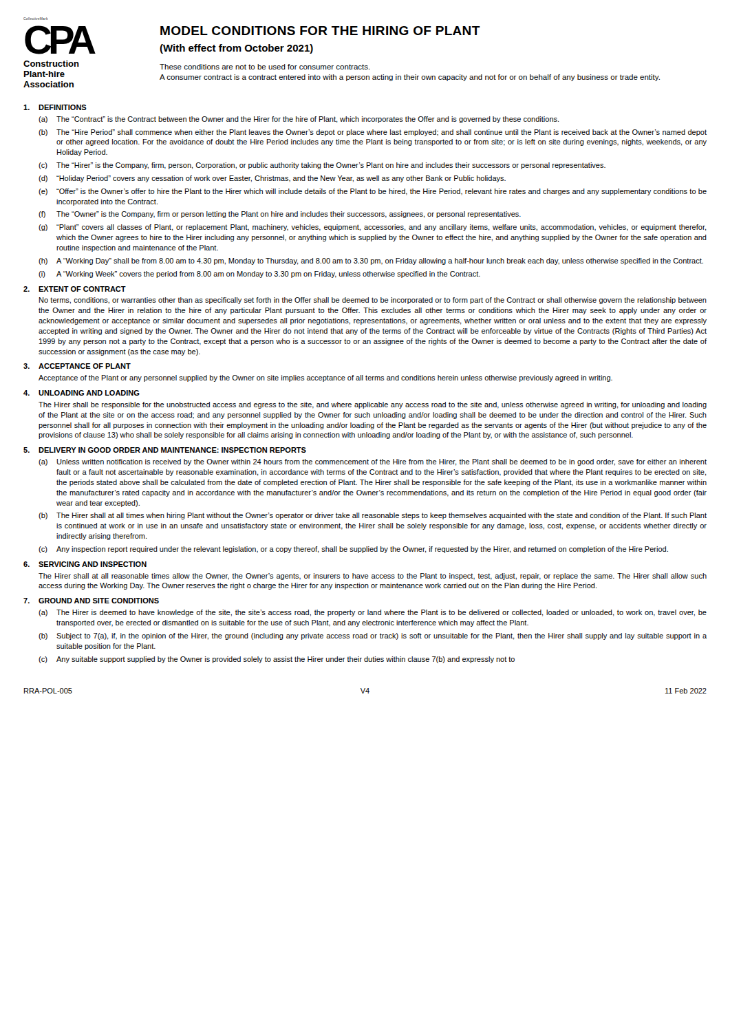CollectiveMark
CPA
Construction
Plant-hire
Association
MODEL CONDITIONS FOR THE HIRING OF PLANT
(With effect from October 2021)
These conditions are not to be used for consumer contracts.
A consumer contract is a contract entered into with a person acting in their own capacity and not for or on behalf of any business or trade entity.
Definitions
The “Contract” is the Contract between the Owner and the Hirer for the hire of Plant, which incorporates the Offer and is governed by these conditions.
The “Hire Period” shall commence when either the Plant leaves the Owner’s depot or place where last employed; and shall continue until the Plant is received back at the Owner’s named depot or other agreed location. For the avoidance of doubt the Hire Period includes any time the Plant is being transported to or from site; or is left on site during evenings, nights, weekends, or any Holiday Period.
The “Hirer” is the Company, firm, person, Corporation, or public authority taking the Owner’s Plant on hire and includes their successors or personal representatives.
“Holiday Period” covers any cessation of work over Easter, Christmas, and the New Year, as well as any other Bank or Public holidays.
“Offer” is the Owner’s offer to hire the Plant to the Hirer which will include details of the Plant to be hired, the Hire Period, relevant hire rates and charges and any supplementary conditions to be incorporated into the Contract.
The “Owner” is the Company, firm or person letting the Plant on hire and includes their successors, assignees, or personal representatives.
“Plant” covers all classes of Plant, or replacement Plant, machinery, vehicles, equipment, accessories, and any ancillary items, welfare units, accommodation, vehicles, or equipment therefor, which the Owner agrees to hire to the Hirer including any personnel, or anything which is supplied by the Owner to effect the hire, and anything supplied by the Owner for the safe operation and routine inspection and maintenance of the Plant.
A “Working Day” shall be from 8.00 am to 4.30 pm, Monday to Thursday, and 8.00 am to 3.30 pm, on Friday allowing a half-hour lunch break each day, unless otherwise specified in the Contract.
A “Working Week” covers the period from 8.00 am on Monday to 3.30 pm on Friday, unless otherwise specified in the Contract.
Extent of Contract
No terms, conditions, or warranties other than as specifically set forth in the Offer shall be deemed to be incorporated or to form part of the Contract or shall otherwise govern the relationship between the Owner and the Hirer in relation to the hire of any particular Plant pursuant to the Offer. This excludes all other terms or conditions which the Hirer may seek to apply under any order or acknowledgement or acceptance or similar document and supersedes all prior negotiations, representations, or agreements, whether written or oral unless and to the extent that they are expressly accepted in writing and signed by the Owner. The Owner and the Hirer do not intend that any of the terms of the Contract will be enforceable by virtue of the Contracts (Rights of Third Parties) Act 1999 by any person not a party to the Contract, except that a person who is a successor to or an assignee of the rights of the Owner is deemed to become a party to the Contract after the date of succession or assignment (as the case may be).
Acceptance of Plant
Acceptance of the Plant or any personnel supplied by the Owner on site implies acceptance of all terms and conditions herein unless otherwise previously agreed in writing.
Unloading and Loading
The Hirer shall be responsible for the unobstructed access and egress to the site, and where applicable any access road to the site and, unless otherwise agreed in writing, for unloading and loading of the Plant at the site or on the access road; and any personnel supplied by the Owner for such unloading and/or loading shall be deemed to be under the direction and control of the Hirer. Such personnel shall for all purposes in connection with their employment in the unloading and/or loading of the Plant be regarded as the servants or agents of the Hirer (but without prejudice to any of the provisions of clause 13) who shall be solely responsible for all claims arising in connection with unloading and/or loading of the Plant by, or with the assistance of, such personnel.
Delivery in Good Order and Maintenance: Inspection Reports
Unless written notification is received by the Owner within 24 hours from the commencement of the Hire from the Hirer, the Plant shall be deemed to be in good order, save for either an inherent fault or a fault not ascertainable by reasonable examination, in accordance with terms of the Contract and to the Hirer’s satisfaction, provided that where the Plant requires to be erected on site, the periods stated above shall be calculated from the date of completed erection of Plant. The Hirer shall be responsible for the safe keeping of the Plant, its use in a workmanlike manner within the manufacturer’s rated capacity and in accordance with the manufacturer’s and/or the Owner’s recommendations, and its return on the completion of the Hire Period in equal good order (fair wear and tear excepted).
The Hirer shall at all times when hiring Plant without the Owner’s operator or driver take all reasonable steps to keep themselves acquainted with the state and condition of the Plant. If such Plant is continued at work or in use in an unsafe and unsatisfactory state or environment, the Hirer shall be solely responsible for any damage, loss, cost, expense, or accidents whether directly or indirectly arising therefrom.
Any inspection report required under the relevant legislation, or a copy thereof, shall be supplied by the Owner, if requested by the Hirer, and returned on completion of the Hire Period.
Servicing and Inspection
The Hirer shall at all reasonable times allow the Owner, the Owner’s agents, or insurers to have access to the Plant to inspect, test, adjust, repair, or replace the same. The Hirer shall allow such access during the Working Day. The Owner reserves the right o charge the Hirer for any inspection or maintenance work carried out on the Plan during the Hire Period.
Ground and Site Conditions
The Hirer is deemed to have knowledge of the site, the site’s access road, the property or land where the Plant is to be delivered or collected, loaded or unloaded, to work on, travel over, be transported over, be erected or dismantled on is suitable for the use of such Plant, and any electronic interference which may affect the Plant.
Subject to 7(a), if, in the opinion of the Hirer, the ground (including any private access road or track) is soft or unsuitable for the Plant, then the Hirer shall supply and lay suitable support in a suitable position for the Plant.
Any suitable support supplied by the Owner is provided solely to assist the Hirer under their duties within clause 7(b) and expressly not to
RRA-POL-005 V4 11 Feb 2022